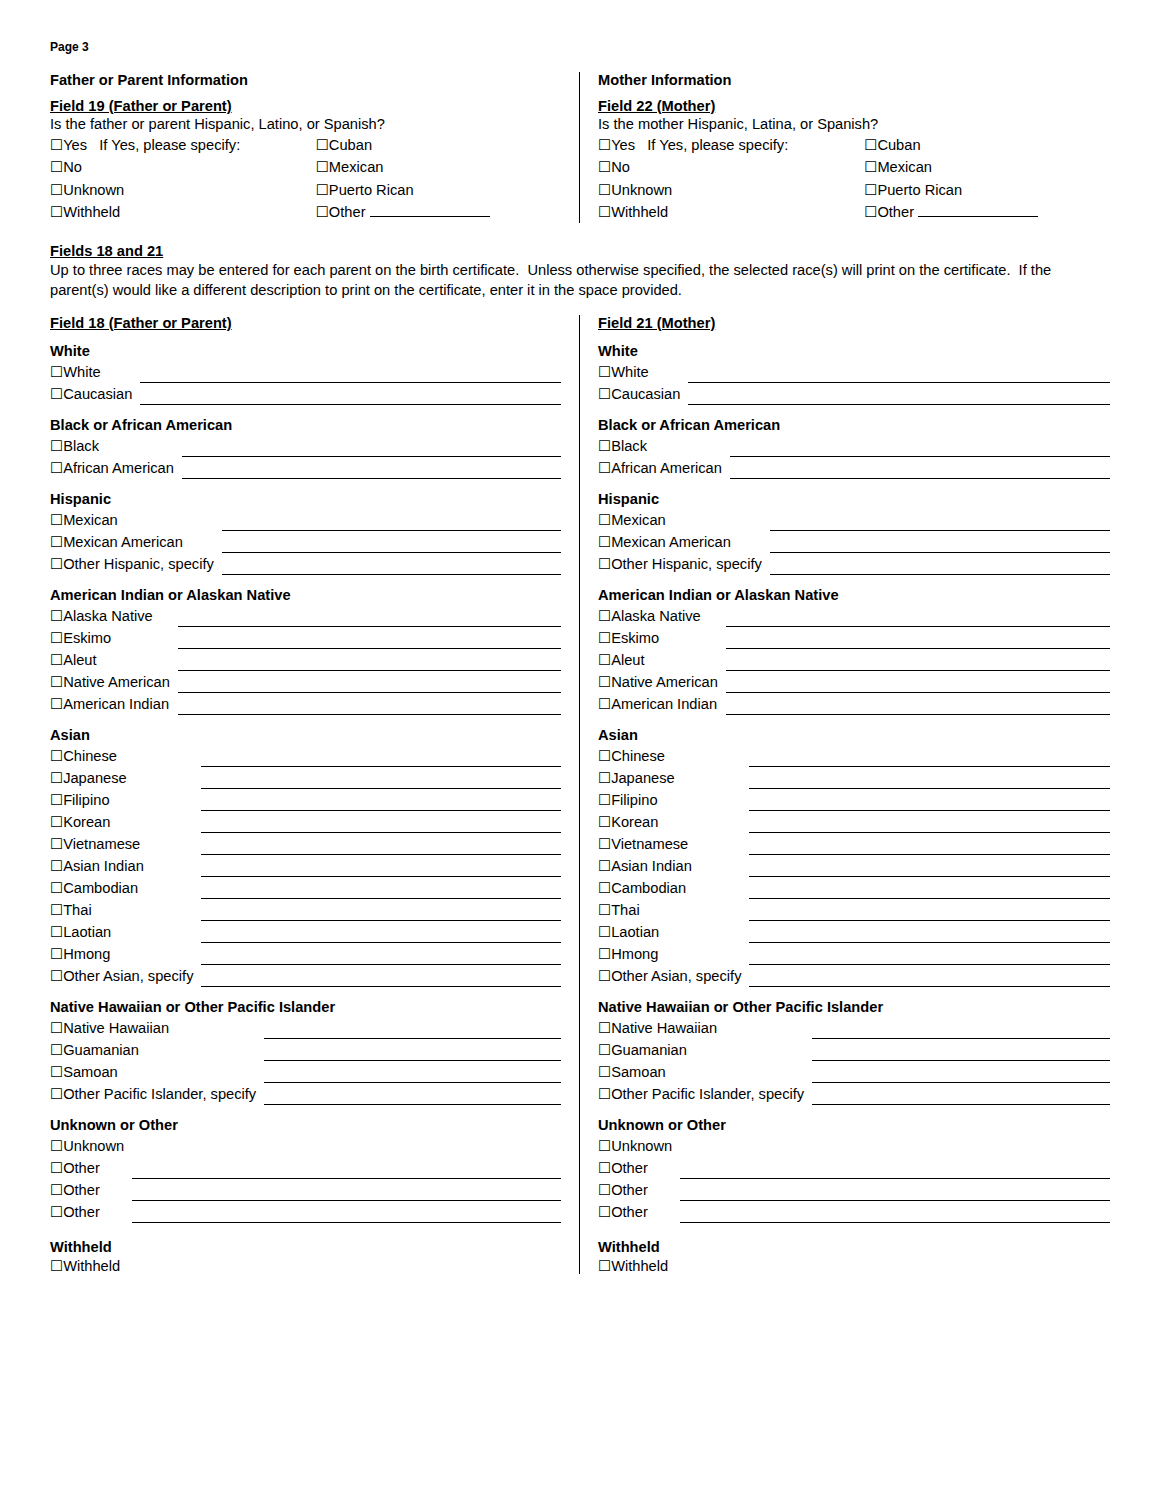Page 3
Father or Parent Information
Field 19 (Father or Parent)
Is the father or parent Hispanic, Latino, or Spanish?
| ☐ Yes If Yes, please specify: | ☐ Cuban |
| ☐ No | ☐ Mexican |
| ☐ Unknown | ☐ Puerto Rican |
| ☐ Withheld | ☐ Other |
Mother Information
Field 22 (Mother)
Is the mother Hispanic, Latina, or Spanish?
| ☐ Yes If Yes, please specify: | ☐ Cuban |
| ☐ No | ☐ Mexican |
| ☐ Unknown | ☐ Puerto Rican |
| ☐ Withheld | ☐ Other |
Fields 18 and 21
Up to three races may be entered for each parent on the birth certificate. Unless otherwise specified, the selected race(s) will print on the certificate. If the parent(s) would like a different description to print on the certificate, enter it in the space provided.
Field 18 (Father or Parent)
White
| ☐ White | |
| ☐ Caucasian | |
Black or African American
| ☐ Black | |
| ☐ African American | |
Hispanic
| ☐ Mexican | |
| ☐ Mexican American | |
| ☐ Other Hispanic, specify | |
American Indian or Alaskan Native
| ☐ Alaska Native | |
| ☐ Eskimo | |
| ☐ Aleut | |
| ☐ Native American | |
| ☐ American Indian | |
Asian
| ☐ Chinese | |
| ☐ Japanese | |
| ☐ Filipino | |
| ☐ Korean | |
| ☐ Vietnamese | |
| ☐ Asian Indian | |
| ☐ Cambodian | |
| ☐ Thai | |
| ☐ Laotian | |
| ☐ Hmong | |
| ☐ Other Asian, specify | |
Native Hawaiian or Other Pacific Islander
| ☐ Native Hawaiian | |
| ☐ Guamanian | |
| ☐ Samoan | |
| ☐ Other Pacific Islander, specify | |
Unknown or Other
| ☐ Unknown | |
| ☐ Other | |
| ☐ Other | |
| ☐ Other | |
Withheld
☐Withheld
Field 21 (Mother)
White
| ☐ White | |
| ☐ Caucasian | |
Black or African American
| ☐ Black | |
| ☐ African American | |
Hispanic
| ☐ Mexican | |
| ☐ Mexican American | |
| ☐ Other Hispanic, specify | |
American Indian or Alaskan Native
| ☐ Alaska Native | |
| ☐ Eskimo | |
| ☐ Aleut | |
| ☐ Native American | |
| ☐ American Indian | |
Asian
| ☐ Chinese | |
| ☐ Japanese | |
| ☐ Filipino | |
| ☐ Korean | |
| ☐ Vietnamese | |
| ☐ Asian Indian | |
| ☐ Cambodian | |
| ☐ Thai | |
| ☐ Laotian | |
| ☐ Hmong | |
| ☐ Other Asian, specify | |
Native Hawaiian or Other Pacific Islander
| ☐ Native Hawaiian | |
| ☐ Guamanian | |
| ☐ Samoan | |
| ☐ Other Pacific Islander, specify | |
Unknown or Other
| ☐ Unknown | |
| ☐ Other | |
| ☐ Other | |
| ☐ Other | |
Withheld
☐Withheld